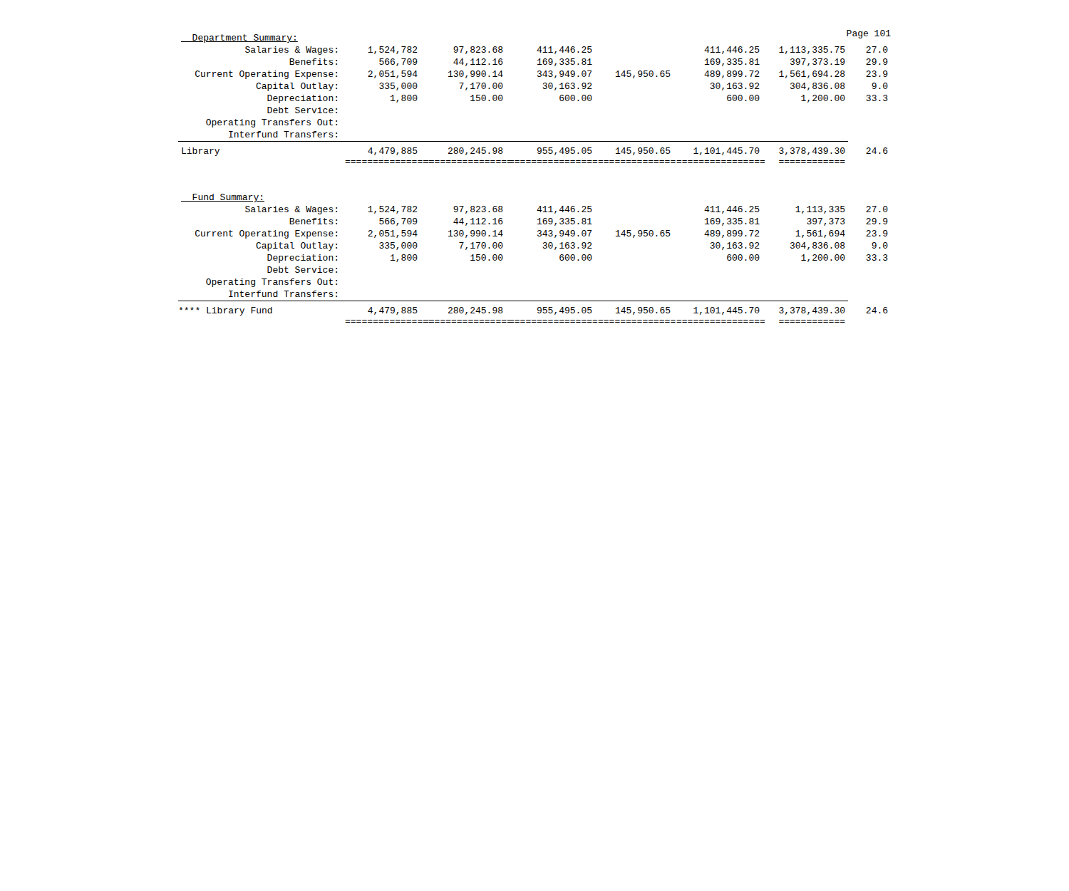Page 101
| Department Summary: |
| Salaries & Wages: | 1,524,782 | 97,823.68 | 411,446.25 | | 411,446.25 | 1,113,335.75 | 27.0 |
| Benefits: | 566,709 | 44,112.16 | 169,335.81 | | 169,335.81 | 397,373.19 | 29.9 |
| Current Operating Expense: | 2,051,594 | 130,990.14 | 343,949.07 | 145,950.65 | 489,899.72 | 1,561,694.28 | 23.9 |
| Capital Outlay: | 335,000 | 7,170.00 | 30,163.92 | | 30,163.92 | 304,836.08 | 9.0 |
| Depreciation: | 1,800 | 150.00 | 600.00 | | 600.00 | 1,200.00 | 33.3 |
| Debt Service: | | | | | | | |
| Operating Transfers Out: | | | | | | | |
| Interfund Transfers: | | | | | | | |
| Library | 4,479,885 | 280,245.98 | 955,495.05 | 145,950.65 | 1,101,445.70 | 3,378,439.30 | 24.6 |
| | ================ | ================ | ================ | ============== | ================ | ============ | |
| Fund Summary: |
| Salaries & Wages: | 1,524,782 | 97,823.68 | 411,446.25 | | 411,446.25 | 1,113,335 | 27.0 |
| Benefits: | 566,709 | 44,112.16 | 169,335.81 | | 169,335.81 | 397,373 | 29.9 |
| Current Operating Expense: | 2,051,594 | 130,990.14 | 343,949.07 | 145,950.65 | 489,899.72 | 1,561,694 | 23.9 |
| Capital Outlay: | 335,000 | 7,170.00 | 30,163.92 | | 30,163.92 | 304,836.08 | 9.0 |
| Depreciation: | 1,800 | 150.00 | 600.00 | | 600.00 | 1,200.00 | 33.3 |
| Debt Service: | | | | | | | |
| Operating Transfers Out: | | | | | | | |
| Interfund Transfers: | | | | | | | |
| **** Library Fund | 4,479,885 | 280,245.98 | 955,495.05 | 145,950.65 | 1,101,445.70 | 3,378,439.30 | 24.6 |
| | ================ | ================ | ================ | ============== | ================ | ============ | |